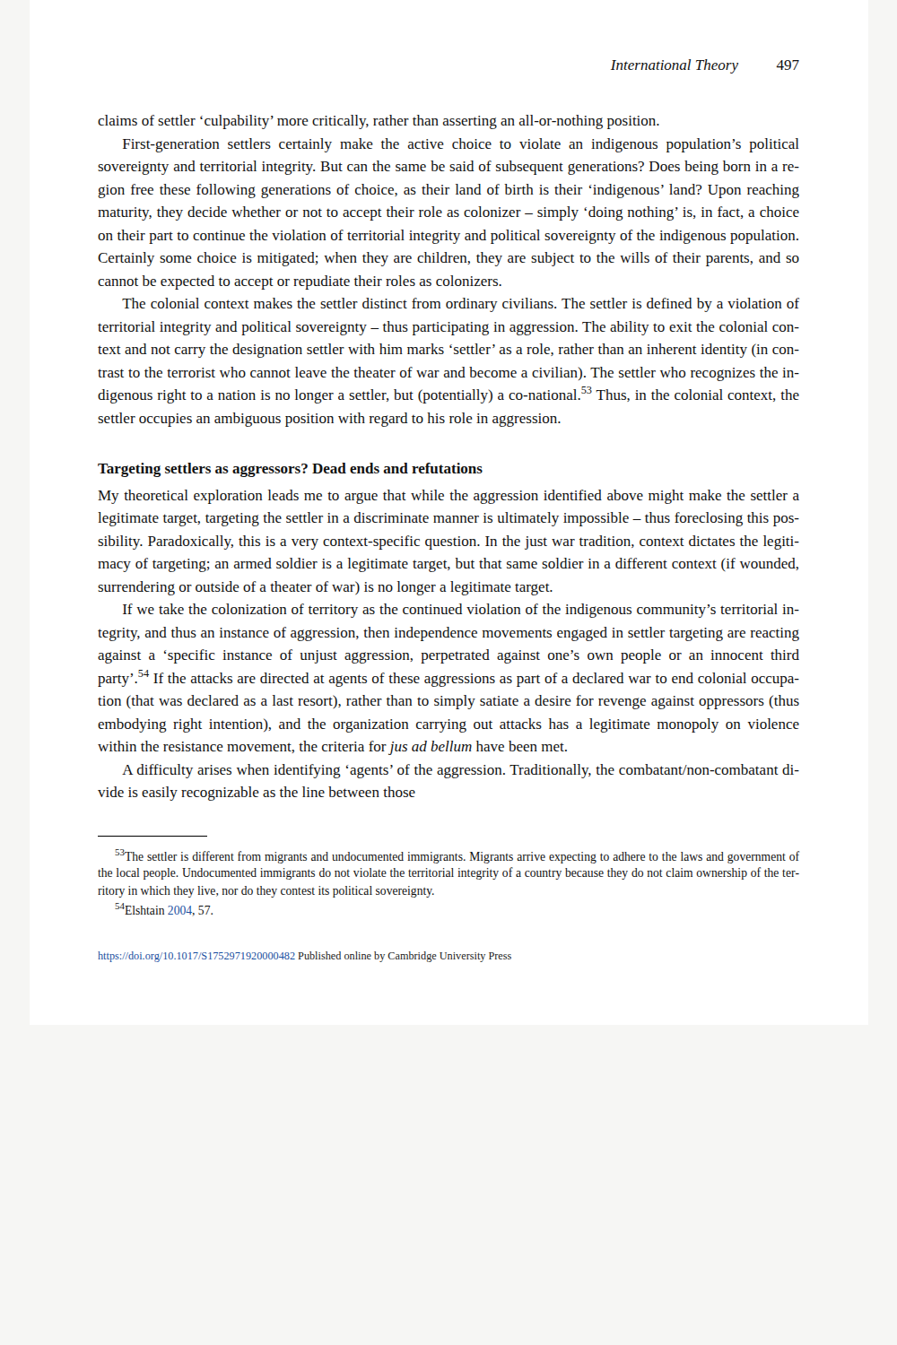International Theory 497
claims of settler ‘culpability’ more critically, rather than asserting an all-or-nothing position.
First-generation settlers certainly make the active choice to violate an indigenous population’s political sovereignty and territorial integrity. But can the same be said of subsequent generations? Does being born in a region free these following generations of choice, as their land of birth is their ‘indigenous’ land? Upon reaching maturity, they decide whether or not to accept their role as colonizer – simply ‘doing nothing’ is, in fact, a choice on their part to continue the violation of territorial integrity and political sovereignty of the indigenous population. Certainly some choice is mitigated; when they are children, they are subject to the wills of their parents, and so cannot be expected to accept or repudiate their roles as colonizers.
The colonial context makes the settler distinct from ordinary civilians. The settler is defined by a violation of territorial integrity and political sovereignty – thus participating in aggression. The ability to exit the colonial context and not carry the designation settler with him marks ‘settler’ as a role, rather than an inherent identity (in contrast to the terrorist who cannot leave the theater of war and become a civilian). The settler who recognizes the indigenous right to a nation is no longer a settler, but (potentially) a co-national.53 Thus, in the colonial context, the settler occupies an ambiguous position with regard to his role in aggression.
Targeting settlers as aggressors? Dead ends and refutations
My theoretical exploration leads me to argue that while the aggression identified above might make the settler a legitimate target, targeting the settler in a discriminate manner is ultimately impossible – thus foreclosing this possibility. Paradoxically, this is a very context-specific question. In the just war tradition, context dictates the legitimacy of targeting; an armed soldier is a legitimate target, but that same soldier in a different context (if wounded, surrendering or outside of a theater of war) is no longer a legitimate target.
If we take the colonization of territory as the continued violation of the indigenous community’s territorial integrity, and thus an instance of aggression, then independence movements engaged in settler targeting are reacting against a ‘specific instance of unjust aggression, perpetrated against one’s own people or an innocent third party’.54 If the attacks are directed at agents of these aggressions as part of a declared war to end colonial occupation (that was declared as a last resort), rather than to simply satiate a desire for revenge against oppressors (thus embodying right intention), and the organization carrying out attacks has a legitimate monopoly on violence within the resistance movement, the criteria for jus ad bellum have been met.
A difficulty arises when identifying ‘agents’ of the aggression. Traditionally, the combatant/non-combatant divide is easily recognizable as the line between those
53 The settler is different from migrants and undocumented immigrants. Migrants arrive expecting to adhere to the laws and government of the local people. Undocumented immigrants do not violate the territorial integrity of a country because they do not claim ownership of the territory in which they live, nor do they contest its political sovereignty.
54 Elshtain 2004, 57.
https://doi.org/10.1017/S1752971920000482 Published online by Cambridge University Press